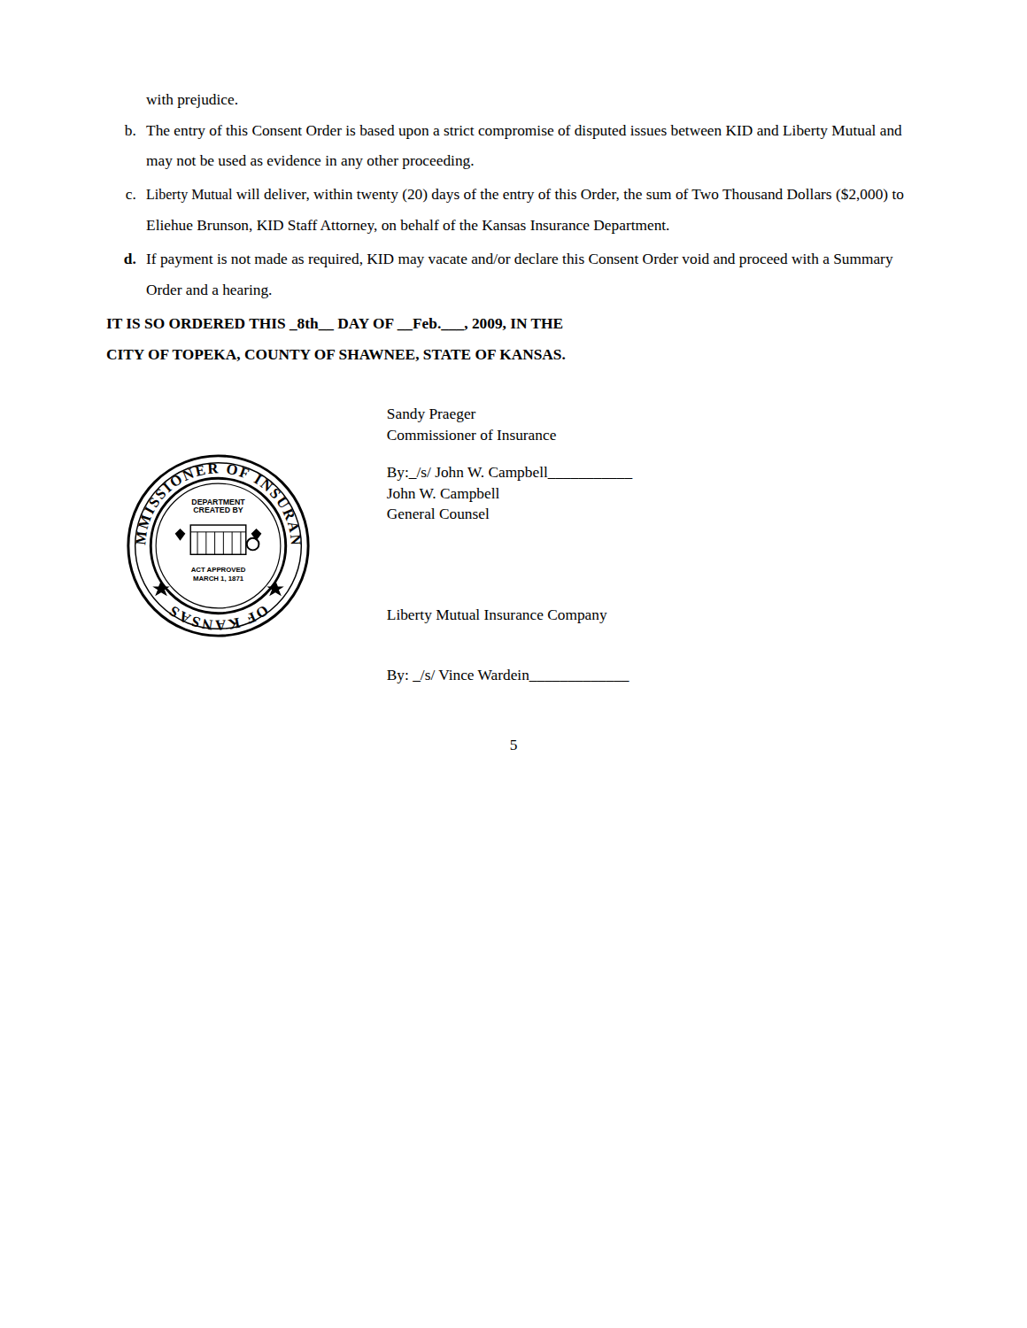with prejudice.
The entry of this Consent Order is based upon a strict compromise of disputed issues between KID and Liberty Mutual and may not be used as evidence in any other proceeding.
Liberty Mutual will deliver, within twenty (20) days of the entry of this Order, the sum of Two Thousand Dollars ($2,000) to Eliehue Brunson, KID Staff Attorney, on behalf of the Kansas Insurance Department.
If payment is not made as required, KID may vacate and/or declare this Consent Order void and proceed with a Summary Order and a hearing.
IT IS SO ORDERED THIS _8th__ DAY OF __Feb.___, 2009, IN THE
CITY OF TOPEKA, COUNTY OF SHAWNEE, STATE OF KANSAS.
COMMISSIONER OF INSURANCE OF KANSAS DEPARTMENT CREATED BY ACT APPROVED MARCH 1, 1871
Sandy Praeger
Commissioner of Insurance
By:_/s/ John W. Campbell___________
John W. Campbell
General Counsel
Liberty Mutual Insurance Company
By: _/s/ Vince Wardein_____________
5